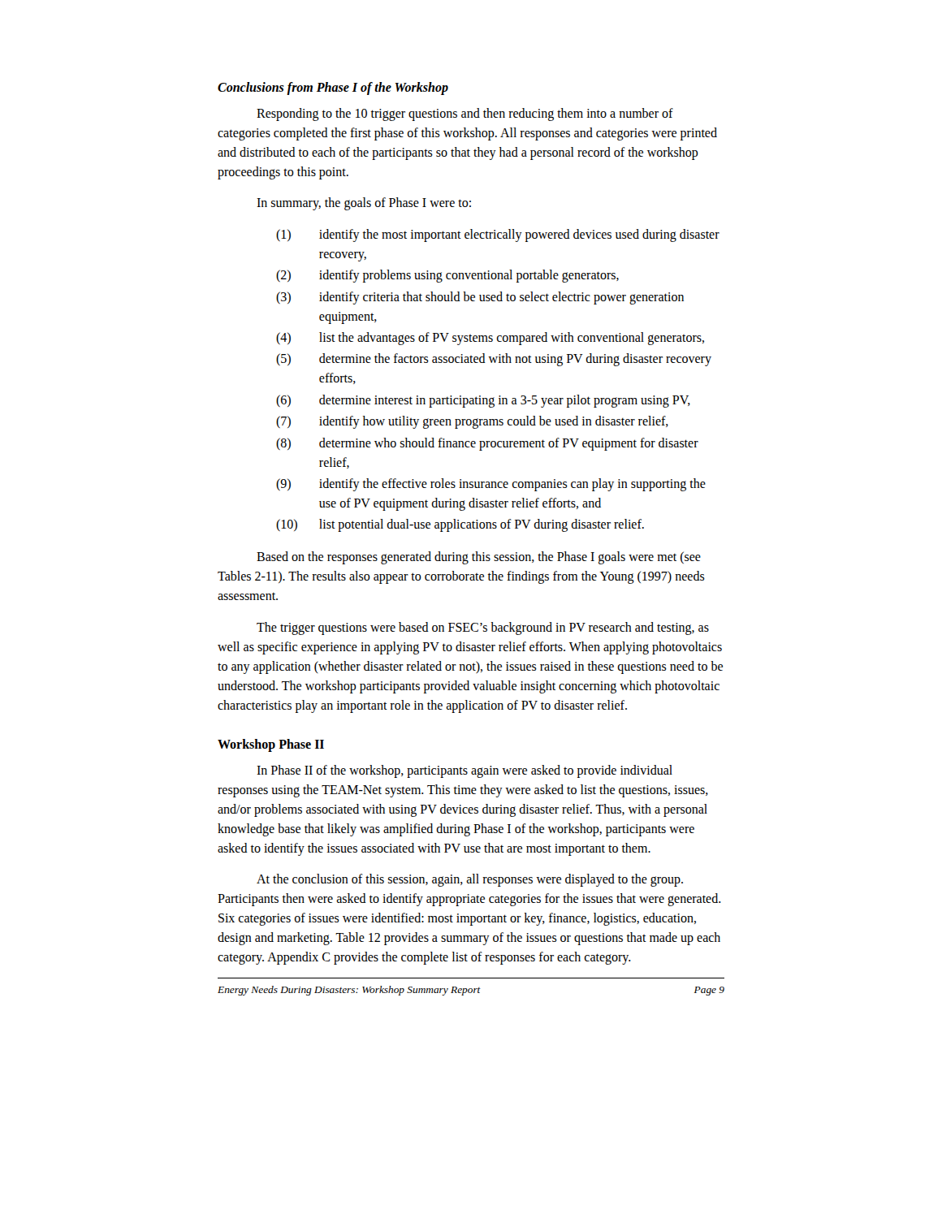Conclusions from Phase I of the Workshop
Responding to the 10 trigger questions and then reducing them into a number of categories completed the first phase of this workshop. All responses and categories were printed and distributed to each of the participants so that they had a personal record of the workshop proceedings to this point.
In summary, the goals of Phase I were to:
(1) identify the most important electrically powered devices used during disaster recovery,
(2) identify problems using conventional portable generators,
(3) identify criteria that should be used to select electric power generation equipment,
(4) list the advantages of PV systems compared with conventional generators,
(5) determine the factors associated with not using PV during disaster recovery efforts,
(6) determine interest in participating in a 3-5 year pilot program using PV,
(7) identify how utility green programs could be used in disaster relief,
(8) determine who should finance procurement of PV equipment for disaster relief,
(9) identify the effective roles insurance companies can play in supporting the use of PV equipment during disaster relief efforts, and
(10) list potential dual-use applications of PV during disaster relief.
Based on the responses generated during this session, the Phase I goals were met (see Tables 2-11). The results also appear to corroborate the findings from the Young (1997) needs assessment.
The trigger questions were based on FSEC’s background in PV research and testing, as well as specific experience in applying PV to disaster relief efforts. When applying photovoltaics to any application (whether disaster related or not), the issues raised in these questions need to be understood. The workshop participants provided valuable insight concerning which photovoltaic characteristics play an important role in the application of PV to disaster relief.
Workshop Phase II
In Phase II of the workshop, participants again were asked to provide individual responses using the TEAM-Net system. This time they were asked to list the questions, issues, and/or problems associated with using PV devices during disaster relief. Thus, with a personal knowledge base that likely was amplified during Phase I of the workshop, participants were asked to identify the issues associated with PV use that are most important to them.
At the conclusion of this session, again, all responses were displayed to the group. Participants then were asked to identify appropriate categories for the issues that were generated. Six categories of issues were identified: most important or key, finance, logistics, education, design and marketing. Table 12 provides a summary of the issues or questions that made up each category. Appendix C provides the complete list of responses for each category.
Energy Needs During Disasters: Workshop Summary Report Page 9